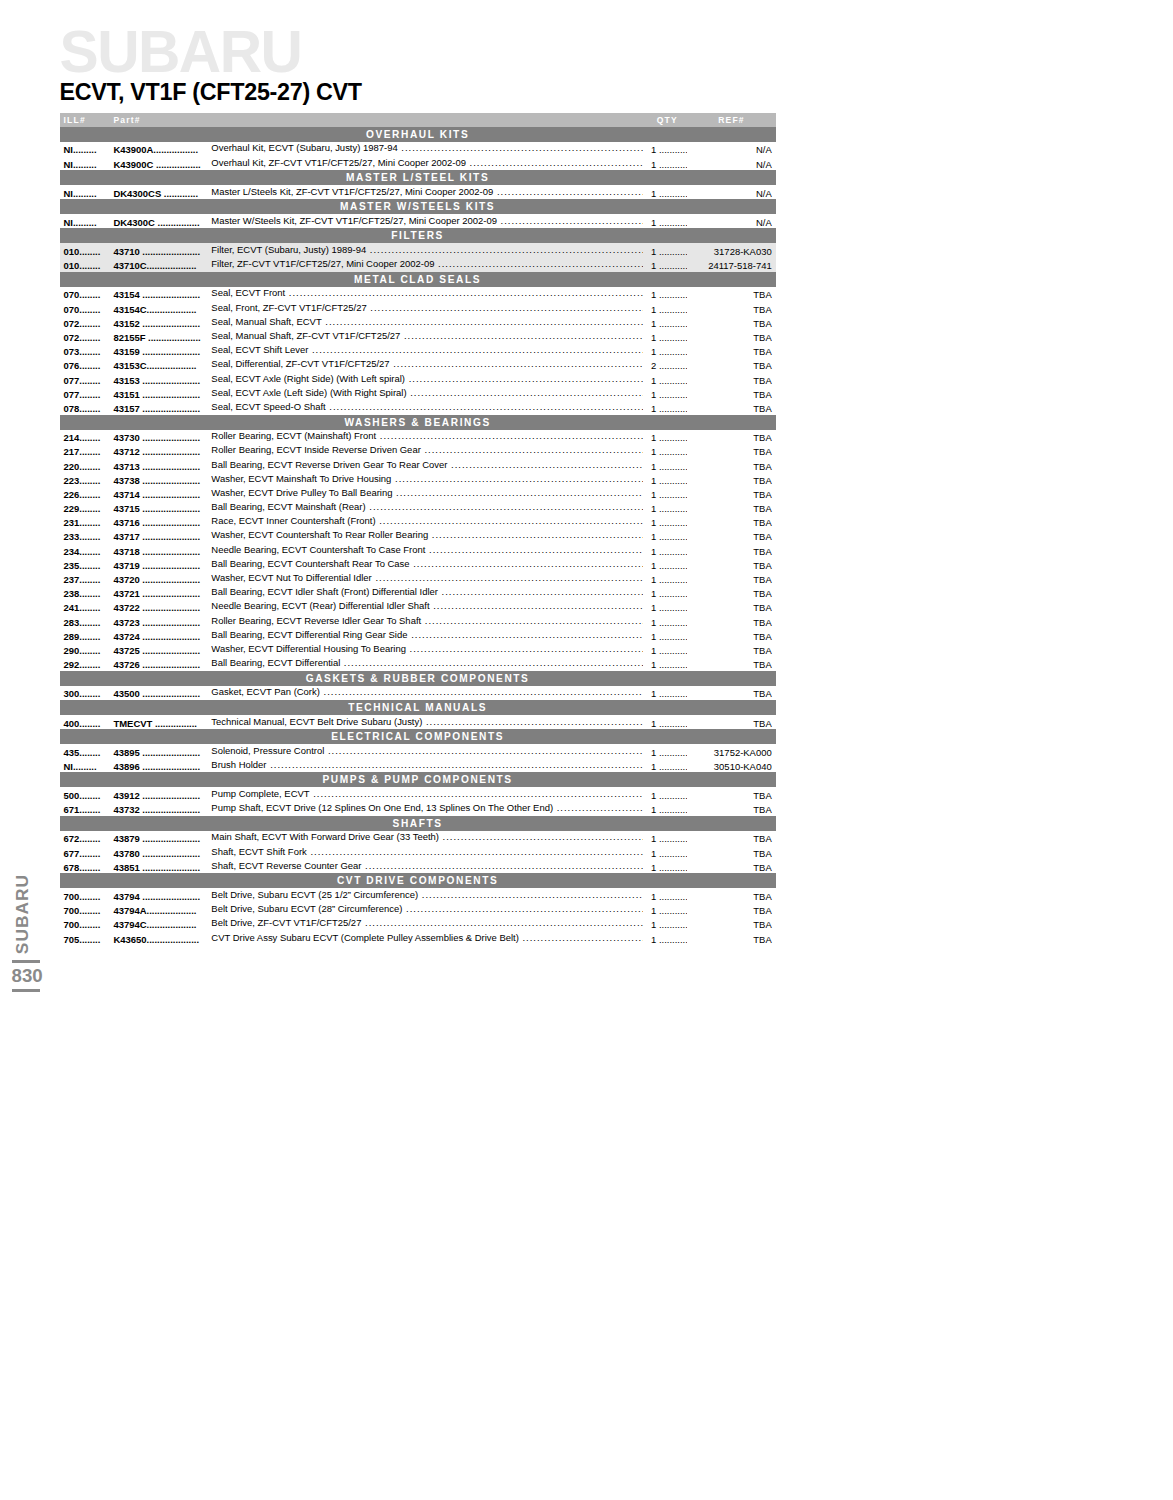SUBARU
ECVT, VT1F (CFT25-27) CVT
| ILL# | Part# | | QTY | REF# |
| --- | --- | --- | --- | --- |
| OVERHAUL KITS |
| NI......... | K43900A................. | Overhaul Kit, ECVT (Subaru, Justy) 1987-94 | 1 .............. | N/A |
| NI......... | K43900C ................. | Overhaul Kit, ZF-CVT VT1F/CFT25/27, Mini Cooper 2002-09 | 1 .............. | N/A |
| MASTER L/STEEL KITS |
| NI......... | DK4300CS ............. | Master L/Steels Kit, ZF-CVT VT1F/CFT25/27, Mini Cooper 2002-09 | 1 .............. | N/A |
| MASTER W/STEELS KITS |
| NI......... | DK4300C ................ | Master W/Steels Kit, ZF-CVT VT1F/CFT25/27, Mini Cooper 2002-09 | 1 .............. | N/A |
| FILTERS |
| 010........ | 43710 ...................... | Filter, ECVT (Subaru, Justy) 1989-94 | 1 .............. | 31728-KA030 |
| 010........ | 43710C................... | Filter, ZF-CVT VT1F/CFT25/27, Mini Cooper 2002-09 | 1 .............. | 24117-518-741 |
| METAL CLAD SEALS |
| 070........ | 43154 ...................... | Seal, ECVT Front | 1 .............. | TBA |
| 070........ | 43154C................... | Seal, Front, ZF-CVT VT1F/CFT25/27 | 1 .............. | TBA |
| 072........ | 43152 ...................... | Seal, Manual Shaft, ECVT | 1 .............. | TBA |
| 072........ | 82155F .................... | Seal, Manual Shaft, ZF-CVT VT1F/CFT25/27 | 1 .............. | TBA |
| 073........ | 43159 ...................... | Seal, ECVT Shift Lever | 1 .............. | TBA |
| 076........ | 43153C................... | Seal, Differential, ZF-CVT VT1F/CFT25/27 | 2 .............. | TBA |
| 077........ | 43153 ...................... | Seal, ECVT Axle (Right Side) (With Left spiral) | 1 .............. | TBA |
| 077........ | 43151 ...................... | Seal, ECVT Axle (Left Side) (With Right Spiral) | 1 .............. | TBA |
| 078........ | 43157 ...................... | Seal, ECVT Speed-O Shaft | 1 .............. | TBA |
| WASHERS & BEARINGS |
| 214........ | 43730 ...................... | Roller Bearing, ECVT (Mainshaft) Front | 1 .............. | TBA |
| 217........ | 43712 ...................... | Roller Bearing, ECVT Inside Reverse Driven Gear | 1 .............. | TBA |
| 220........ | 43713 ...................... | Ball Bearing, ECVT Reverse Driven Gear To Rear Cover | 1 .............. | TBA |
| 223........ | 43738 ...................... | Washer, ECVT Mainshaft To Drive Housing | 1 .............. | TBA |
| 226........ | 43714 ...................... | Washer, ECVT Drive Pulley To Ball Bearing | 1 .............. | TBA |
| 229........ | 43715 ...................... | Ball Bearing, ECVT Mainshaft (Rear) | 1 .............. | TBA |
| 231........ | 43716 ...................... | Race, ECVT Inner Countershaft (Front) | 1 .............. | TBA |
| 233........ | 43717 ...................... | Washer, ECVT Countershaft To Rear Roller Bearing | 1 .............. | TBA |
| 234........ | 43718 ...................... | Needle Bearing, ECVT Countershaft To Case Front | 1 .............. | TBA |
| 235........ | 43719 ...................... | Ball Bearing, ECVT Countershaft Rear To Case | 1 .............. | TBA |
| 237........ | 43720 ...................... | Washer, ECVT Nut To Differential Idler | 1 .............. | TBA |
| 238........ | 43721 ...................... | Ball Bearing, ECVT Idler Shaft (Front) Differential Idler | 1 .............. | TBA |
| 241........ | 43722 ...................... | Needle Bearing, ECVT (Rear) Differential Idler Shaft | 1 .............. | TBA |
| 283........ | 43723 ...................... | Roller Bearing, ECVT Reverse Idler Gear To Shaft | 1 .............. | TBA |
| 289........ | 43724 ...................... | Ball Bearing, ECVT Differential Ring Gear Side | 1 .............. | TBA |
| 290........ | 43725 ...................... | Washer, ECVT Differential Housing To Bearing | 1 .............. | TBA |
| 292........ | 43726 ...................... | Ball Bearing, ECVT Differential | 1 .............. | TBA |
| GASKETS & RUBBER COMPONENTS |
| 300........ | 43500 ...................... | Gasket, ECVT Pan (Cork) | 1 .............. | TBA |
| TECHNICAL MANUALS |
| 400........ | TMECVT ................ | Technical Manual, ECVT Belt Drive Subaru (Justy) | 1 .............. | TBA |
| ELECTRICAL COMPONENTS |
| 435........ | 43895 ...................... | Solenoid, Pressure Control | 1 .............. | 31752-KA000 |
| NI......... | 43896 ...................... | Brush Holder | 1 .............. | 30510-KA040 |
| PUMPS & PUMP COMPONENTS |
| 500........ | 43912 ...................... | Pump Complete, ECVT | 1 .............. | TBA |
| 671........ | 43732 ...................... | Pump Shaft, ECVT Drive (12 Splines On One End, 13 Splines On The Other End) | 1 .............. | TBA |
| SHAFTS |
| 672........ | 43879 ...................... | Main Shaft, ECVT With Forward Drive Gear (33 Teeth) | 1 .............. | TBA |
| 677........ | 43780 ...................... | Shaft, ECVT Shift Fork | 1 .............. | TBA |
| 678........ | 43851 ...................... | Shaft, ECVT Reverse Counter Gear | 1 .............. | TBA |
| CVT DRIVE COMPONENTS |
| 700........ | 43794 ...................... | Belt Drive, Subaru ECVT (25 1/2” Circumference) | 1 .............. | TBA |
| 700........ | 43794A................... | Belt Drive, Subaru ECVT (28” Circumference) | 1 .............. | TBA |
| 700........ | 43794C................... | Belt Drive, ZF-CVT VT1F/CFT25/27 | 1 .............. | TBA |
| 705........ | K43650.................... | CVT Drive Assy Subaru ECVT (Complete Pulley Assemblies & Drive Belt) | 1 .............. | TBA |
SUBARU
830